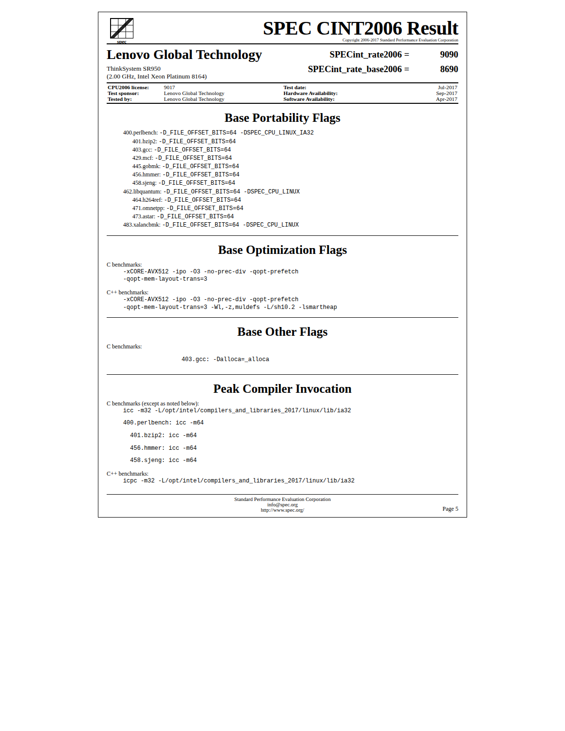spec
SPEC CINT2006 Result
Copyright 2006-2017 Standard Performance Evaluation Corporation
Lenovo Global Technology
ThinkSystem SR950
(2.00 GHz, Intel Xeon Platinum 8164)
SPECint_rate2006 = 9090
SPECint_rate_base2006 = 8690
| CPU2006 license: | 9017 | Test date: | Jul-2017 |
| Test sponsor: | Lenovo Global Technology | Hardware Availability: | Sep-2017 |
| Tested by: | Lenovo Global Technology | Software Availability: | Apr-2017 |
Base Portability Flags
400.perlbench: -D_FILE_OFFSET_BITS=64 -DSPEC_CPU_LINUX_IA32
401.bzip2: -D_FILE_OFFSET_BITS=64
403.gcc: -D_FILE_OFFSET_BITS=64
429.mcf: -D_FILE_OFFSET_BITS=64
445.gobmk: -D_FILE_OFFSET_BITS=64
456.hmmer: -D_FILE_OFFSET_BITS=64
458.sjeng: -D_FILE_OFFSET_BITS=64
462.libquantum: -D_FILE_OFFSET_BITS=64 -DSPEC_CPU_LINUX
464.h264ref: -D_FILE_OFFSET_BITS=64
471.omnetpp: -D_FILE_OFFSET_BITS=64
473.astar: -D_FILE_OFFSET_BITS=64
483.xalancbmk: -D_FILE_OFFSET_BITS=64 -DSPEC_CPU_LINUX
Base Optimization Flags
C benchmarks:
-xCORE-AVX512 -ipo -O3 -no-prec-div -qopt-prefetch
-qopt-mem-layout-trans=3
C++ benchmarks:
-xCORE-AVX512 -ipo -O3 -no-prec-div -qopt-prefetch
-qopt-mem-layout-trans=3 -Wl,-z,muldefs -L/sh10.2 -lsmartheap
Base Other Flags
C benchmarks:
403.gcc: -Dalloca=_alloca
Peak Compiler Invocation
C benchmarks (except as noted below):
icc -m32 -L/opt/intel/compilers_and_libraries_2017/linux/lib/ia32
400.perlbench: icc -m64
401.bzip2: icc -m64
456.hmmer: icc -m64
458.sjeng: icc -m64
C++ benchmarks:
icpc -m32 -L/opt/intel/compilers_and_libraries_2017/linux/lib/ia32
Standard Performance Evaluation Corporation
info@spec.org
http://www.spec.org/ Page 5